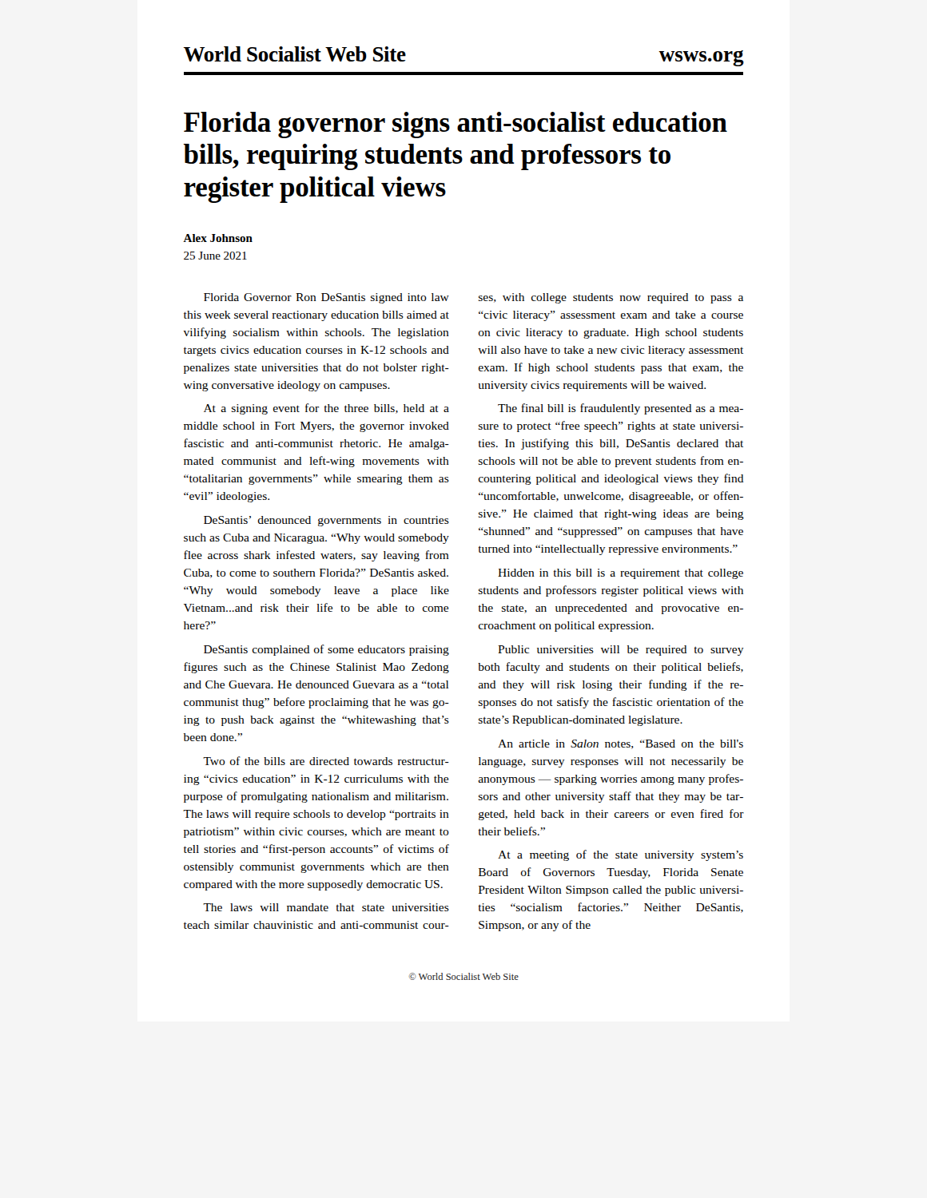World Socialist Web Site
wsws.org
Florida governor signs anti-socialist education bills, requiring students and professors to register political views
Alex Johnson
25 June 2021
Florida Governor Ron DeSantis signed into law this week several reactionary education bills aimed at vilifying socialism within schools. The legislation targets civics education courses in K-12 schools and penalizes state universities that do not bolster right-wing conversative ideology on campuses.
At a signing event for the three bills, held at a middle school in Fort Myers, the governor invoked fascistic and anti-communist rhetoric. He amalgamated communist and left-wing movements with “totalitarian governments” while smearing them as “evil” ideologies.
DeSantis’ denounced governments in countries such as Cuba and Nicaragua. “Why would somebody flee across shark infested waters, say leaving from Cuba, to come to southern Florida?” DeSantis asked. “Why would somebody leave a place like Vietnam...and risk their life to be able to come here?”
DeSantis complained of some educators praising figures such as the Chinese Stalinist Mao Zedong and Che Guevara. He denounced Guevara as a “total communist thug” before proclaiming that he was going to push back against the “whitewashing that’s been done.”
Two of the bills are directed towards restructuring “civics education” in K-12 curriculums with the purpose of promulgating nationalism and militarism. The laws will require schools to develop “portraits in patriotism” within civic courses, which are meant to tell stories and “first-person accounts” of victims of ostensibly communist governments which are then compared with the more supposedly democratic US.
The laws will mandate that state universities teach similar chauvinistic and anti-communist courses, with college students now required to pass a “civic literacy” assessment exam and take a course on civic literacy to graduate. High school students will also have to take a new civic literacy assessment exam. If high school students pass that exam, the university civics requirements will be waived.
The final bill is fraudulently presented as a measure to protect “free speech” rights at state universities. In justifying this bill, DeSantis declared that schools will not be able to prevent students from encountering political and ideological views they find “uncomfortable, unwelcome, disagreeable, or offensive.” He claimed that right-wing ideas are being “shunned” and “suppressed” on campuses that have turned into “intellectually repressive environments.”
Hidden in this bill is a requirement that college students and professors register political views with the state, an unprecedented and provocative encroachment on political expression.
Public universities will be required to survey both faculty and students on their political beliefs, and they will risk losing their funding if the responses do not satisfy the fascistic orientation of the state’s Republican-dominated legislature.
An article in Salon notes, “Based on the bill's language, survey responses will not necessarily be anonymous — sparking worries among many professors and other university staff that they may be targeted, held back in their careers or even fired for their beliefs.”
At a meeting of the state university system’s Board of Governors Tuesday, Florida Senate President Wilton Simpson called the public universities “socialism factories.” Neither DeSantis, Simpson, or any of the
© World Socialist Web Site